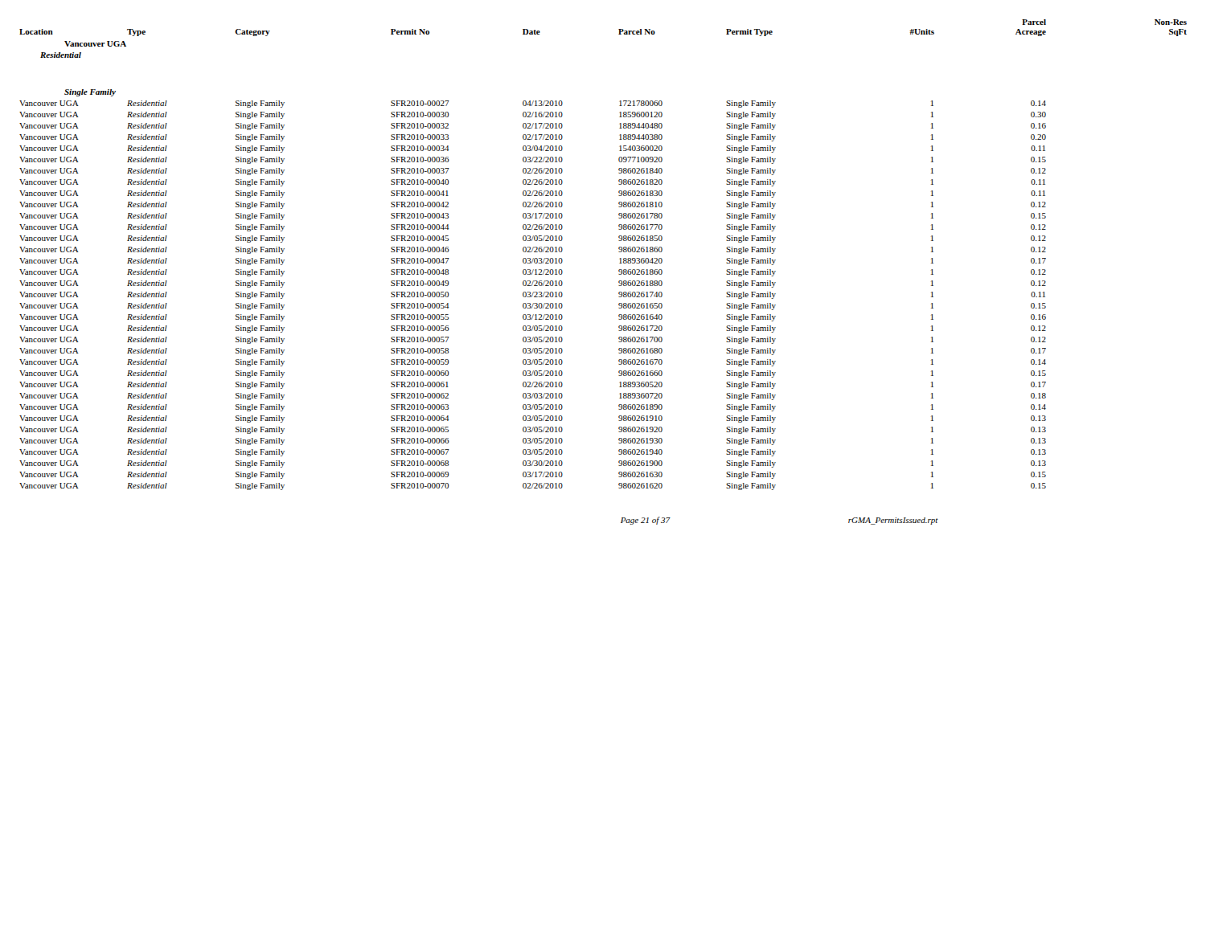| Location | Type | Category | Permit No | Date | Parcel No | Permit Type | #Units | Parcel Acreage | Non-Res SqFt |
| --- | --- | --- | --- | --- | --- | --- | --- | --- | --- |
| Vancouver UGA |
| Residential |
| Single Family |
| Vancouver UGA | Residential | Single Family | SFR2010-00027 | 04/13/2010 | 1721780060 | Single Family | 1 | 0.14 | |
| Vancouver UGA | Residential | Single Family | SFR2010-00030 | 02/16/2010 | 1859600120 | Single Family | 1 | 0.30 | |
| Vancouver UGA | Residential | Single Family | SFR2010-00032 | 02/17/2010 | 1889440480 | Single Family | 1 | 0.16 | |
| Vancouver UGA | Residential | Single Family | SFR2010-00033 | 02/17/2010 | 1889440380 | Single Family | 1 | 0.20 | |
| Vancouver UGA | Residential | Single Family | SFR2010-00034 | 03/04/2010 | 1540360020 | Single Family | 1 | 0.11 | |
| Vancouver UGA | Residential | Single Family | SFR2010-00036 | 03/22/2010 | 0977100920 | Single Family | 1 | 0.15 | |
| Vancouver UGA | Residential | Single Family | SFR2010-00037 | 02/26/2010 | 9860261840 | Single Family | 1 | 0.12 | |
| Vancouver UGA | Residential | Single Family | SFR2010-00040 | 02/26/2010 | 9860261820 | Single Family | 1 | 0.11 | |
| Vancouver UGA | Residential | Single Family | SFR2010-00041 | 02/26/2010 | 9860261830 | Single Family | 1 | 0.11 | |
| Vancouver UGA | Residential | Single Family | SFR2010-00042 | 02/26/2010 | 9860261810 | Single Family | 1 | 0.12 | |
| Vancouver UGA | Residential | Single Family | SFR2010-00043 | 03/17/2010 | 9860261780 | Single Family | 1 | 0.15 | |
| Vancouver UGA | Residential | Single Family | SFR2010-00044 | 02/26/2010 | 9860261770 | Single Family | 1 | 0.12 | |
| Vancouver UGA | Residential | Single Family | SFR2010-00045 | 03/05/2010 | 9860261850 | Single Family | 1 | 0.12 | |
| Vancouver UGA | Residential | Single Family | SFR2010-00046 | 02/26/2010 | 9860261860 | Single Family | 1 | 0.12 | |
| Vancouver UGA | Residential | Single Family | SFR2010-00047 | 03/03/2010 | 1889360420 | Single Family | 1 | 0.17 | |
| Vancouver UGA | Residential | Single Family | SFR2010-00048 | 03/12/2010 | 9860261860 | Single Family | 1 | 0.12 | |
| Vancouver UGA | Residential | Single Family | SFR2010-00049 | 02/26/2010 | 9860261880 | Single Family | 1 | 0.12 | |
| Vancouver UGA | Residential | Single Family | SFR2010-00050 | 03/23/2010 | 9860261740 | Single Family | 1 | 0.11 | |
| Vancouver UGA | Residential | Single Family | SFR2010-00054 | 03/30/2010 | 9860261650 | Single Family | 1 | 0.15 | |
| Vancouver UGA | Residential | Single Family | SFR2010-00055 | 03/12/2010 | 9860261640 | Single Family | 1 | 0.16 | |
| Vancouver UGA | Residential | Single Family | SFR2010-00056 | 03/05/2010 | 9860261720 | Single Family | 1 | 0.12 | |
| Vancouver UGA | Residential | Single Family | SFR2010-00057 | 03/05/2010 | 9860261700 | Single Family | 1 | 0.12 | |
| Vancouver UGA | Residential | Single Family | SFR2010-00058 | 03/05/2010 | 9860261680 | Single Family | 1 | 0.17 | |
| Vancouver UGA | Residential | Single Family | SFR2010-00059 | 03/05/2010 | 9860261670 | Single Family | 1 | 0.14 | |
| Vancouver UGA | Residential | Single Family | SFR2010-00060 | 03/05/2010 | 9860261660 | Single Family | 1 | 0.15 | |
| Vancouver UGA | Residential | Single Family | SFR2010-00061 | 02/26/2010 | 1889360520 | Single Family | 1 | 0.17 | |
| Vancouver UGA | Residential | Single Family | SFR2010-00062 | 03/03/2010 | 1889360720 | Single Family | 1 | 0.18 | |
| Vancouver UGA | Residential | Single Family | SFR2010-00063 | 03/05/2010 | 9860261890 | Single Family | 1 | 0.14 | |
| Vancouver UGA | Residential | Single Family | SFR2010-00064 | 03/05/2010 | 9860261910 | Single Family | 1 | 0.13 | |
| Vancouver UGA | Residential | Single Family | SFR2010-00065 | 03/05/2010 | 9860261920 | Single Family | 1 | 0.13 | |
| Vancouver UGA | Residential | Single Family | SFR2010-00066 | 03/05/2010 | 9860261930 | Single Family | 1 | 0.13 | |
| Vancouver UGA | Residential | Single Family | SFR2010-00067 | 03/05/2010 | 9860261940 | Single Family | 1 | 0.13 | |
| Vancouver UGA | Residential | Single Family | SFR2010-00068 | 03/30/2010 | 9860261900 | Single Family | 1 | 0.13 | |
| Vancouver UGA | Residential | Single Family | SFR2010-00069 | 03/17/2010 | 9860261630 | Single Family | 1 | 0.15 | |
| Vancouver UGA | Residential | Single Family | SFR2010-00070 | 02/26/2010 | 9860261620 | Single Family | 1 | 0.15 | |
Page 21 of 37 rGMA_PermitsIssued.rpt